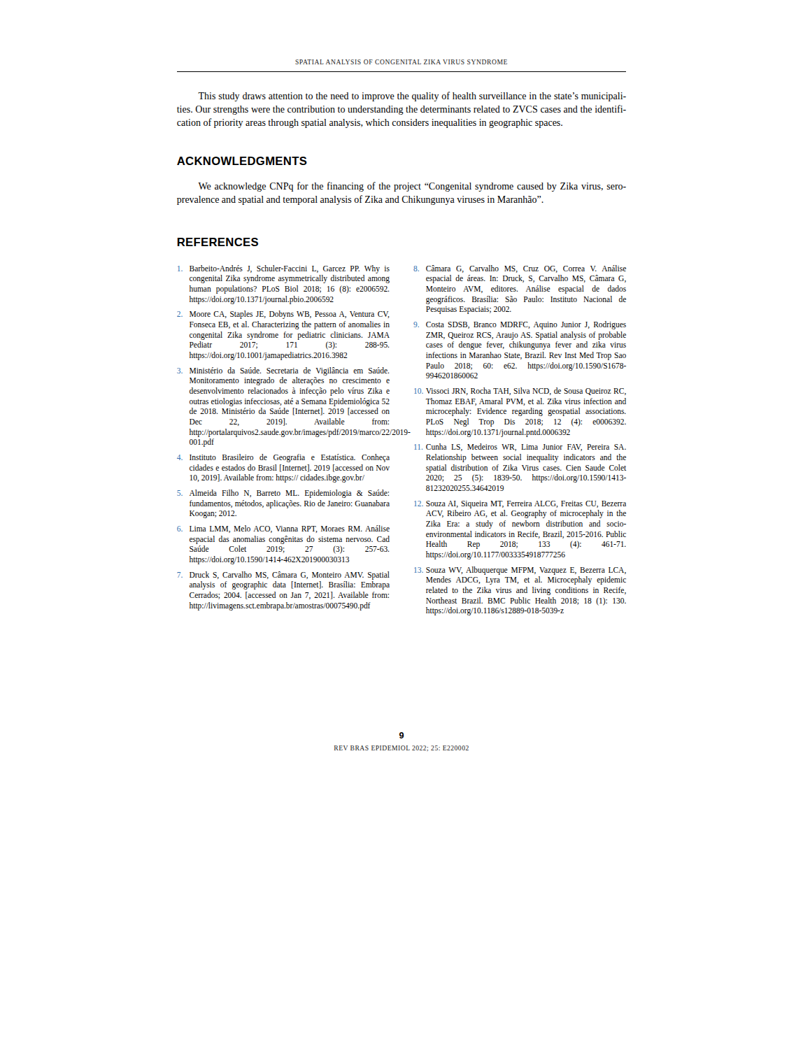Spatial analysis of congenital Zika virus syndrome
This study draws attention to the need to improve the quality of health surveillance in the state’s municipalities. Our strengths were the contribution to understanding the determinants related to ZVCS cases and the identification of priority areas through spatial analysis, which considers inequalities in geographic spaces.
ACKNOWLEDGMENTS
We acknowledge CNPq for the financing of the project “Congenital syndrome caused by Zika virus, seroprevalence and spatial and temporal analysis of Zika and Chikungunya viruses in Maranhão”.
REFERENCES
Barbeito-Andrés J, Schuler-Faccini L, Garcez PP. Why is congenital Zika syndrome asymmetrically distributed among human populations? PLoS Biol 2018; 16 (8): e2006592. https://doi.org/10.1371/journal.pbio.2006592
Moore CA, Staples JE, Dobyns WB, Pessoa A, Ventura CV, Fonseca EB, et al. Characterizing the pattern of anomalies in congenital Zika syndrome for pediatric clinicians. JAMA Pediatr 2017; 171 (3): 288-95. https://doi.org/10.1001/jamapediatrics.2016.3982
Ministério da Saúde. Secretaria de Vigilância em Saúde. Monitoramento integrado de alterações no crescimento e desenvolvimento relacionados à infecção pelo vírus Zika e outras etiologias infecciosas, até a Semana Epidemiológica 52 de 2018. Ministério da Saúde [Internet]. 2019 [accessed on Dec 22, 2019]. Available from: http://portalarquivos2.saude.gov.br/images/pdf/2019/marco/22/2019-001.pdf
Instituto Brasileiro de Geografia e Estatística. Conheça cidades e estados do Brasil [Internet]. 2019 [accessed on Nov 10, 2019]. Available from: https:// cidades.ibge.gov.br/
Almeida Filho N, Barreto ML. Epidemiologia & Saúde: fundamentos, métodos, aplicações. Rio de Janeiro: Guanabara Koogan; 2012.
Lima LMM, Melo ACO, Vianna RPT, Moraes RM. Análise espacial das anomalias congênitas do sistema nervoso. Cad Saúde Colet 2019; 27 (3): 257-63. https://doi.org/10.1590/1414-462X201900030313
Druck S, Carvalho MS, Câmara G, Monteiro AMV. Spatial analysis of geographic data [Internet]. Brasília: Embrapa Cerrados; 2004. [accessed on Jan 7, 2021]. Available from: http://livimagens.sct.embrapa.br/amostras/00075490.pdf
Câmara G, Carvalho MS, Cruz OG, Correa V. Análise espacial de áreas. In: Druck, S, Carvalho MS, Câmara G, Monteiro AVM, editores. Análise espacial de dados geográficos. Brasília: São Paulo: Instituto Nacional de Pesquisas Espaciais; 2002.
Costa SDSB, Branco MDRFC, Aquino Junior J, Rodrigues ZMR, Queiroz RCS, Araujo AS. Spatial analysis of probable cases of dengue fever, chikungunya fever and zika virus infections in Maranhao State, Brazil. Rev Inst Med Trop Sao Paulo 2018; 60: e62. https://doi.org/10.1590/S1678-9946201860062
Vissoci JRN, Rocha TAH, Silva NCD, de Sousa Queiroz RC, Thomaz EBAF, Amaral PVM, et al. Zika virus infection and microcephaly: Evidence regarding geospatial associations. PLoS Negl Trop Dis 2018; 12 (4): e0006392. https://doi.org/10.1371/journal.pntd.0006392
Cunha LS, Medeiros WR, Lima Junior FAV, Pereira SA. Relationship between social inequality indicators and the spatial distribution of Zika Virus cases. Cien Saude Colet 2020; 25 (5): 1839-50. https://doi.org/10.1590/1413-81232020255.34642019
Souza AI, Siqueira MT, Ferreira ALCG, Freitas CU, Bezerra ACV, Ribeiro AG, et al. Geography of microcephaly in the Zika Era: a study of newborn distribution and socio-environmental indicators in Recife, Brazil, 2015-2016. Public Health Rep 2018; 133 (4): 461-71. https://doi.org/10.1177/0033354918777256
Souza WV, Albuquerque MFPM, Vazquez E, Bezerra LCA, Mendes ADCG, Lyra TM, et al. Microcephaly epidemic related to the Zika virus and living conditions in Recife, Northeast Brazil. BMC Public Health 2018; 18 (1): 130. https://doi.org/10.1186/s12889-018-5039-z
9
REV BRAS EPIDEMIOL 2022; 25: E220002